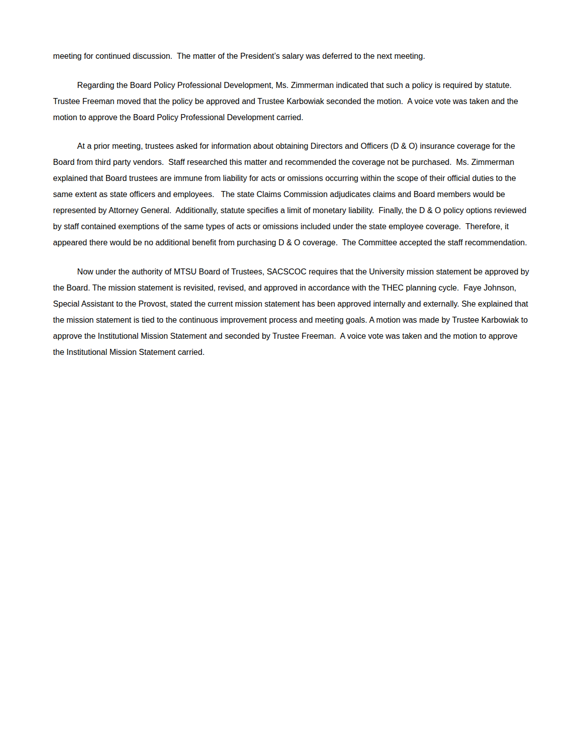meeting for continued discussion. The matter of the President’s salary was deferred to the next meeting.
Regarding the Board Policy Professional Development, Ms. Zimmerman indicated that such a policy is required by statute. Trustee Freeman moved that the policy be approved and Trustee Karbowiak seconded the motion. A voice vote was taken and the motion to approve the Board Policy Professional Development carried.
At a prior meeting, trustees asked for information about obtaining Directors and Officers (D & O) insurance coverage for the Board from third party vendors. Staff researched this matter and recommended the coverage not be purchased. Ms. Zimmerman explained that Board trustees are immune from liability for acts or omissions occurring within the scope of their official duties to the same extent as state officers and employees. The state Claims Commission adjudicates claims and Board members would be represented by Attorney General. Additionally, statute specifies a limit of monetary liability. Finally, the D & O policy options reviewed by staff contained exemptions of the same types of acts or omissions included under the state employee coverage. Therefore, it appeared there would be no additional benefit from purchasing D & O coverage. The Committee accepted the staff recommendation.
Now under the authority of MTSU Board of Trustees, SACSCOC requires that the University mission statement be approved by the Board. The mission statement is revisited, revised, and approved in accordance with the THEC planning cycle. Faye Johnson, Special Assistant to the Provost, stated the current mission statement has been approved internally and externally. She explained that the mission statement is tied to the continuous improvement process and meeting goals. A motion was made by Trustee Karbowiak to approve the Institutional Mission Statement and seconded by Trustee Freeman. A voice vote was taken and the motion to approve the Institutional Mission Statement carried.